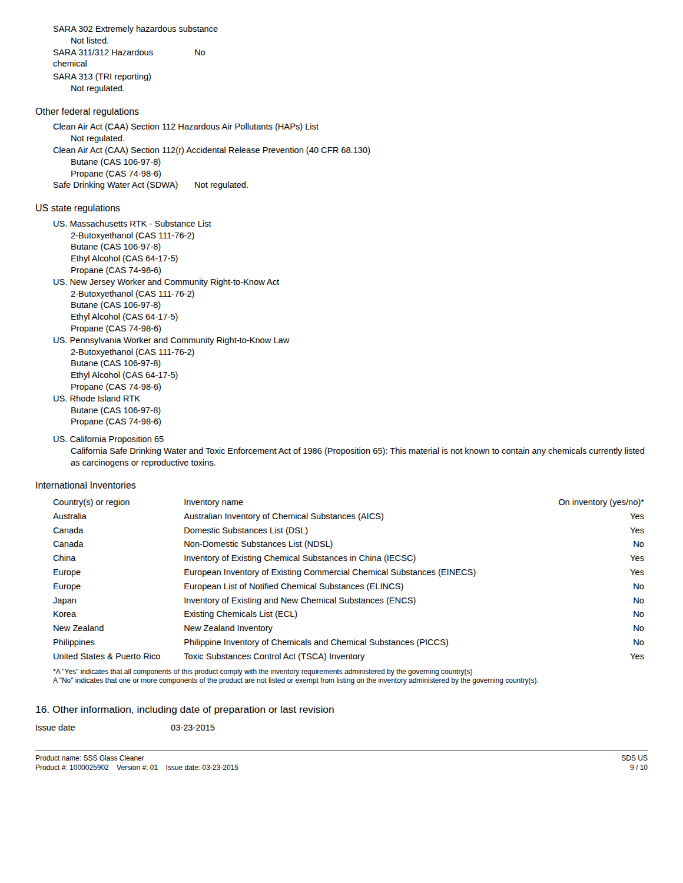SARA 302 Extremely hazardous substance
Not listed.
SARA 311/312 Hazardous chemical
No
SARA 313 (TRI reporting)
Not regulated.
Other federal regulations
Clean Air Act (CAA) Section 112 Hazardous Air Pollutants (HAPs) List
Not regulated.
Clean Air Act (CAA) Section 112(r) Accidental Release Prevention (40 CFR 68.130)
Butane (CAS 106-97-8)
Propane (CAS 74-98-6)
Safe Drinking Water Act (SDWA)
Not regulated.
US state regulations
US. Massachusetts RTK - Substance List
2-Butoxyethanol (CAS 111-76-2)
Butane (CAS 106-97-8)
Ethyl Alcohol (CAS 64-17-5)
Propane (CAS 74-98-6)
US. New Jersey Worker and Community Right-to-Know Act
2-Butoxyethanol (CAS 111-76-2)
Butane (CAS 106-97-8)
Ethyl Alcohol (CAS 64-17-5)
Propane (CAS 74-98-6)
US. Pennsylvania Worker and Community Right-to-Know Law
2-Butoxyethanol (CAS 111-76-2)
Butane (CAS 106-97-8)
Ethyl Alcohol (CAS 64-17-5)
Propane (CAS 74-98-6)
US. Rhode Island RTK
Butane (CAS 106-97-8)
Propane (CAS 74-98-6)
US. California Proposition 65
California Safe Drinking Water and Toxic Enforcement Act of 1986 (Proposition 65): This material is not known to contain any chemicals currently listed as carcinogens or reproductive toxins.
International Inventories
| Country(s) or region | Inventory name | On inventory (yes/no)* |
| --- | --- | --- |
| Australia | Australian Inventory of Chemical Substances (AICS) | Yes |
| Canada | Domestic Substances List (DSL) | Yes |
| Canada | Non-Domestic Substances List (NDSL) | No |
| China | Inventory of Existing Chemical Substances in China (IECSC) | Yes |
| Europe | European Inventory of Existing Commercial Chemical Substances (EINECS) | Yes |
| Europe | European List of Notified Chemical Substances (ELINCS) | No |
| Japan | Inventory of Existing and New Chemical Substances (ENCS) | No |
| Korea | Existing Chemicals List (ECL) | No |
| New Zealand | New Zealand Inventory | No |
| Philippines | Philippine Inventory of Chemicals and Chemical Substances (PICCS) | No |
| United States & Puerto Rico | Toxic Substances Control Act (TSCA) Inventory | Yes |
*A "Yes" indicates that all components of this product comply with the inventory requirements administered by the governing country(s)
A "No" indicates that one or more components of the product are not listed or exempt from listing on the inventory administered by the governing country(s).
16. Other information, including date of preparation or last revision
Issue date
03-23-2015
Product name: SSS Glass Cleaner
Product #: 1000025902 Version #: 01 Issue date: 03-23-2015
SDS US
9 / 10